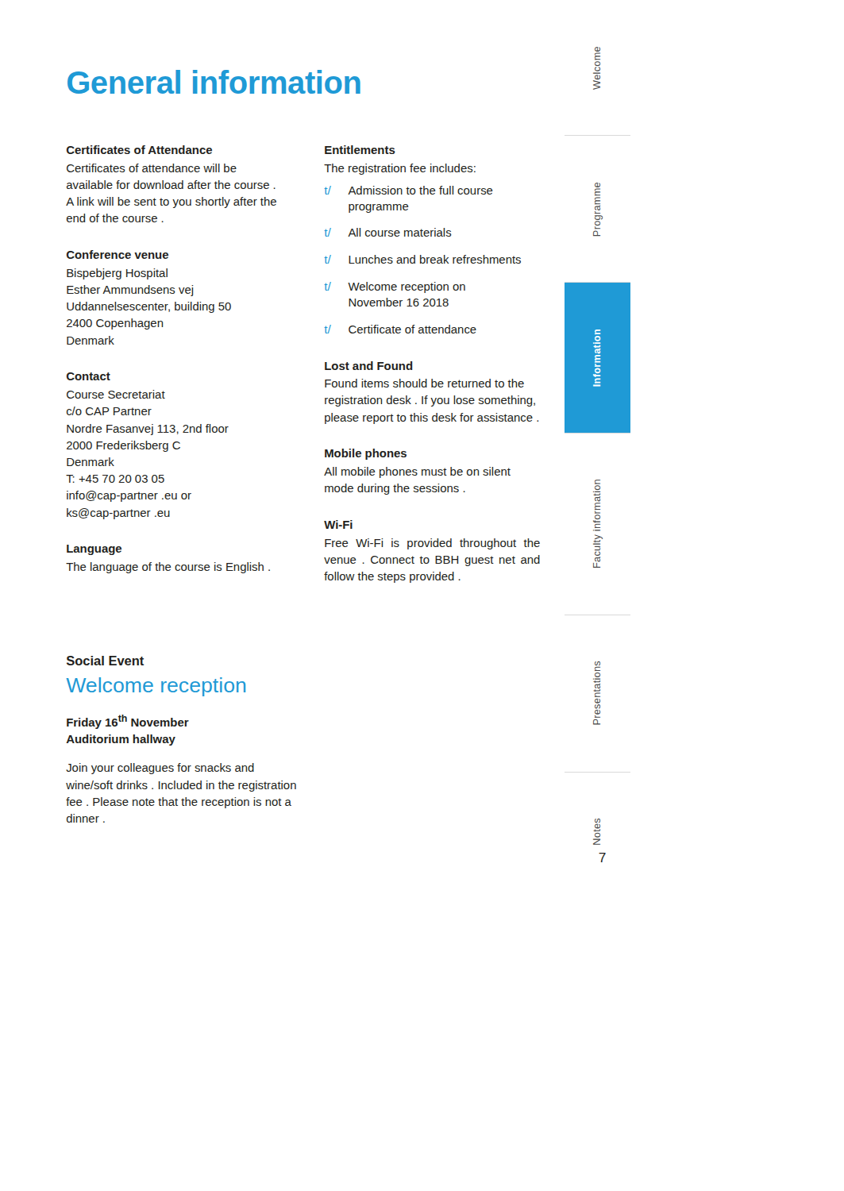Welcome
Programme
Information
Faculty information
Presentations
Notes
General information
Certificates of Attendance
Certificates of attendance will be available for download after the course . A link will be sent to you shortly after the end of the course .
Conference venue
Bispebjerg Hospital
Esther Ammundsens vej
Uddannelsescenter, building 50
2400 Copenhagen
Denmark
Contact
Course Secretariat
c/o CAP Partner
Nordre Fasanvej 113, 2nd floor
2000 Frederiksberg C
Denmark
T: +45 70 20 03 05
info@cap-partner .eu or
ks@cap-partner .eu
Language
The language of the course is English .
Entitlements
The registration fee includes:
Admission to the full course
programme
All course materials
Lunches and break refreshments
Welcome reception on
November 16 2018
Certificate of attendance
Lost and Found
Found items should be returned to the registration desk . If you lose something, please report to this desk for assistance .
Mobile phones
All mobile phones must be on silent mode during the sessions .
Wi-Fi
Free Wi-Fi is provided throughout the venue . Connect to BBH guest net and follow the steps provided .
Social Event
Welcome reception
Friday 16th November
Auditorium hallway
Join your colleagues for snacks and wine/soft drinks . Included in the registration fee . Please note that the reception is not a dinner .
7